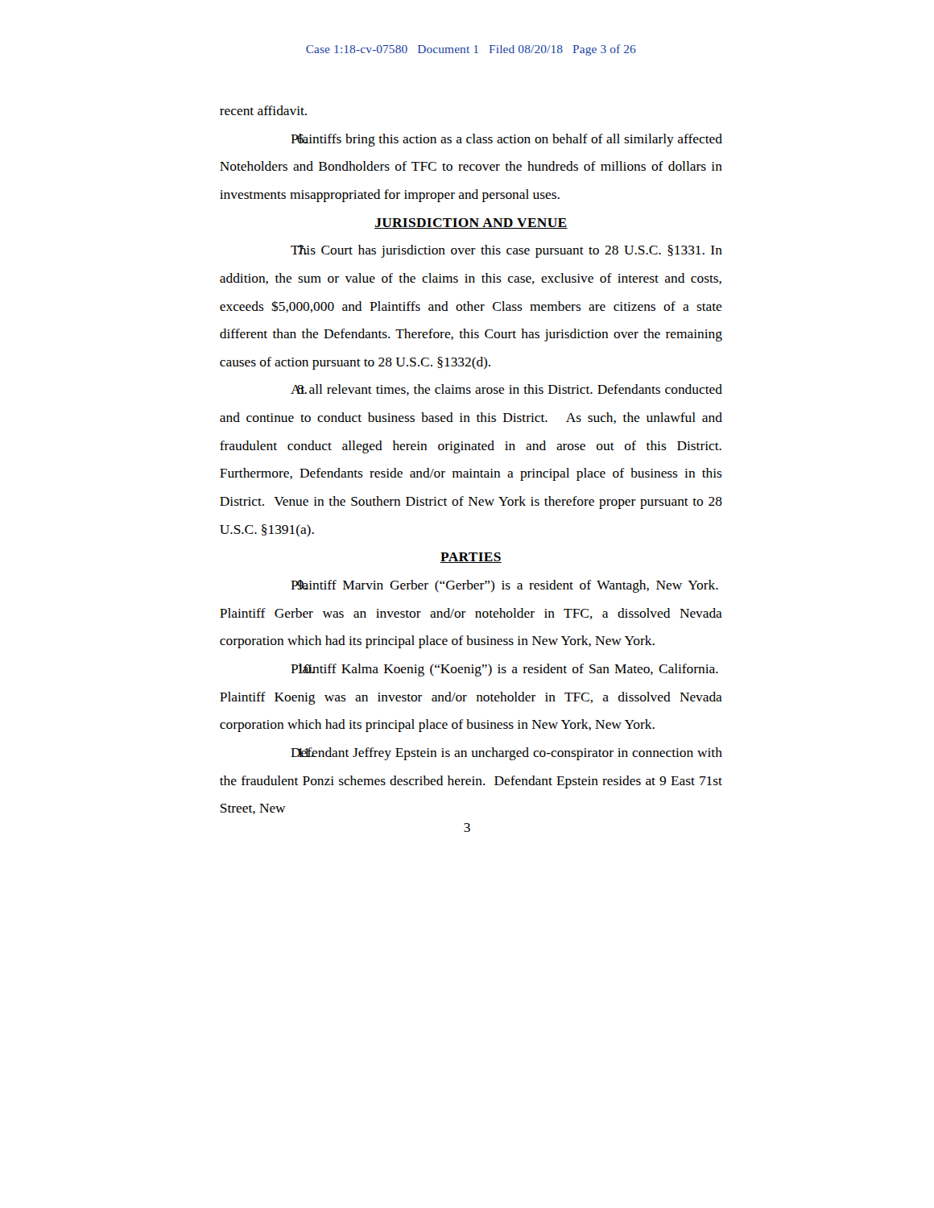Case 1:18-cv-07580 Document 1 Filed 08/20/18 Page 3 of 26
recent affidavit.
6. Plaintiffs bring this action as a class action on behalf of all similarly affected Noteholders and Bondholders of TFC to recover the hundreds of millions of dollars in investments misappropriated for improper and personal uses.
JURISDICTION AND VENUE
7. This Court has jurisdiction over this case pursuant to 28 U.S.C. §1331. In addition, the sum or value of the claims in this case, exclusive of interest and costs, exceeds $5,000,000 and Plaintiffs and other Class members are citizens of a state different than the Defendants. Therefore, this Court has jurisdiction over the remaining causes of action pursuant to 28 U.S.C. §1332(d).
8. At all relevant times, the claims arose in this District. Defendants conducted and continue to conduct business based in this District. As such, the unlawful and fraudulent conduct alleged herein originated in and arose out of this District. Furthermore, Defendants reside and/or maintain a principal place of business in this District. Venue in the Southern District of New York is therefore proper pursuant to 28 U.S.C. §1391(a).
PARTIES
9. Plaintiff Marvin Gerber (“Gerber”) is a resident of Wantagh, New York. Plaintiff Gerber was an investor and/or noteholder in TFC, a dissolved Nevada corporation which had its principal place of business in New York, New York.
10. Plaintiff Kalma Koenig (“Koenig”) is a resident of San Mateo, California. Plaintiff Koenig was an investor and/or noteholder in TFC, a dissolved Nevada corporation which had its principal place of business in New York, New York.
11. Defendant Jeffrey Epstein is an uncharged co-conspirator in connection with the fraudulent Ponzi schemes described herein. Defendant Epstein resides at 9 East 71st Street, New
3